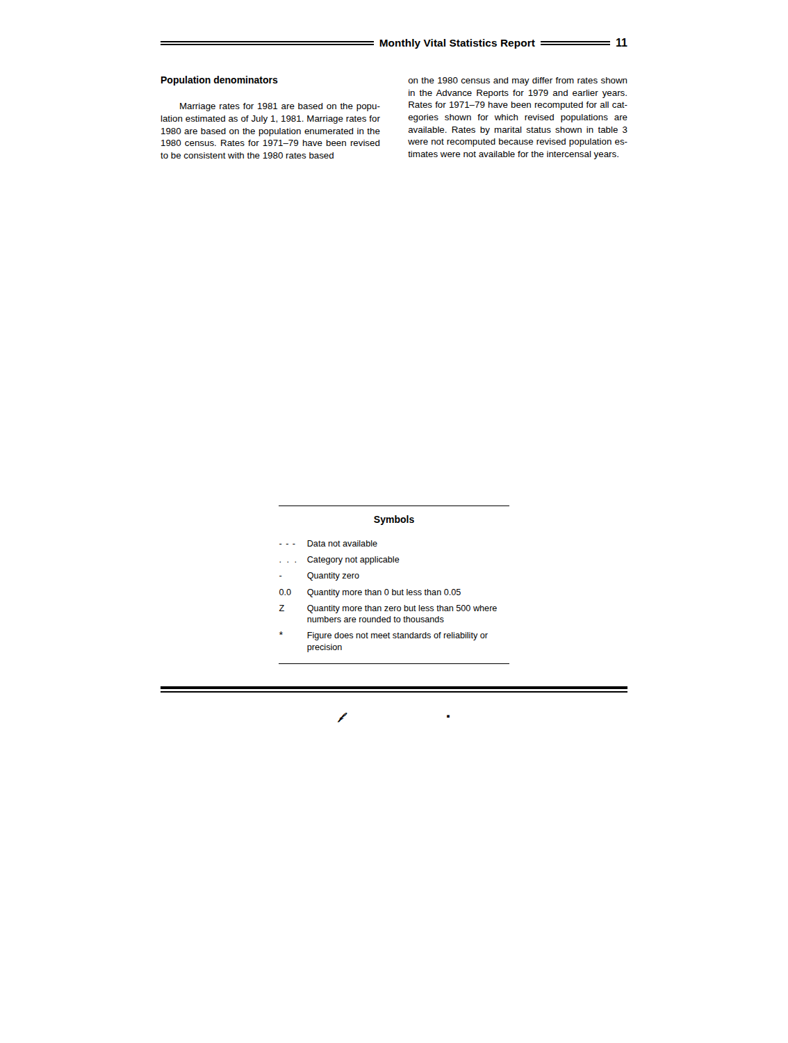Monthly Vital Statistics Report
11
Population denominators
Marriage rates for 1981 are based on the population estimated as of July 1, 1981. Marriage rates for 1980 are based on the population enumerated in the 1980 census. Rates for 1971–79 have been revised to be consistent with the 1980 rates based
on the 1980 census and may differ from rates shown in the Advance Reports for 1979 and earlier years. Rates for 1971–79 have been recomputed for all categories shown for which revised populations are available. Rates by marital status shown in table 3 were not recomputed because revised population estimates were not available for the intercensal years.
Symbols
| - - - | Data not available |
| . . . | Category not applicable |
| - | Quantity zero |
| 0.0 | Quantity more than 0 but less than 0.05 |
| Z | Quantity more than zero but less than 500 where numbers are rounded to thousands |
| * | Figure does not meet standards of reliability or precision |
𝒻 ▪